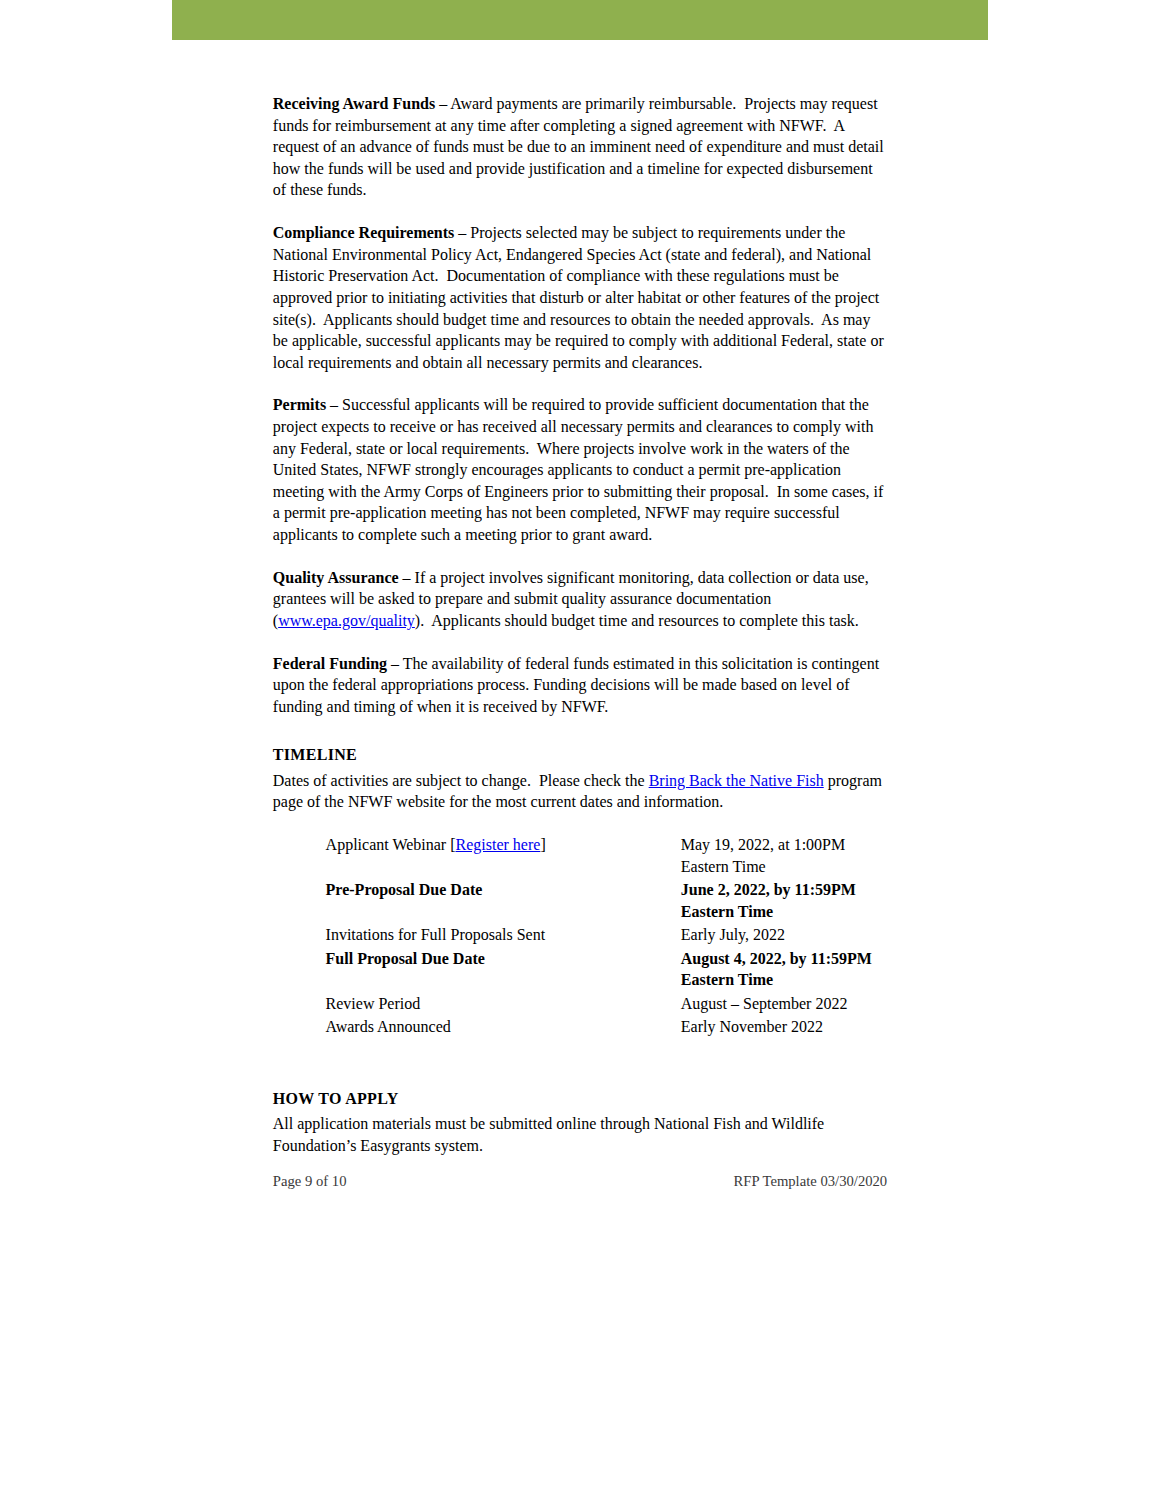Receiving Award Funds – Award payments are primarily reimbursable. Projects may request funds for reimbursement at any time after completing a signed agreement with NFWF. A request of an advance of funds must be due to an imminent need of expenditure and must detail how the funds will be used and provide justification and a timeline for expected disbursement of these funds.
Compliance Requirements – Projects selected may be subject to requirements under the National Environmental Policy Act, Endangered Species Act (state and federal), and National Historic Preservation Act. Documentation of compliance with these regulations must be approved prior to initiating activities that disturb or alter habitat or other features of the project site(s). Applicants should budget time and resources to obtain the needed approvals. As may be applicable, successful applicants may be required to comply with additional Federal, state or local requirements and obtain all necessary permits and clearances.
Permits – Successful applicants will be required to provide sufficient documentation that the project expects to receive or has received all necessary permits and clearances to comply with any Federal, state or local requirements. Where projects involve work in the waters of the United States, NFWF strongly encourages applicants to conduct a permit pre-application meeting with the Army Corps of Engineers prior to submitting their proposal. In some cases, if a permit pre-application meeting has not been completed, NFWF may require successful applicants to complete such a meeting prior to grant award.
Quality Assurance – If a project involves significant monitoring, data collection or data use, grantees will be asked to prepare and submit quality assurance documentation (www.epa.gov/quality). Applicants should budget time and resources to complete this task.
Federal Funding – The availability of federal funds estimated in this solicitation is contingent upon the federal appropriations process. Funding decisions will be made based on level of funding and timing of when it is received by NFWF.
TIMELINE
Dates of activities are subject to change. Please check the Bring Back the Native Fish program page of the NFWF website for the most current dates and information.
| Applicant Webinar [ Register here ] | May 19, 2022, at 1:00PM Eastern Time |
| Pre-Proposal Due Date | June 2, 2022, by 11:59PM Eastern Time |
| Invitations for Full Proposals Sent | Early July, 2022 |
| Full Proposal Due Date | August 4, 2022, by 11:59PM Eastern Time |
| Review Period | August – September 2022 |
| Awards Announced | Early November 2022 |
HOW TO APPLY
All application materials must be submitted online through National Fish and Wildlife Foundation’s Easygrants system.
Page 9 of 10 RFP Template 03/30/2020